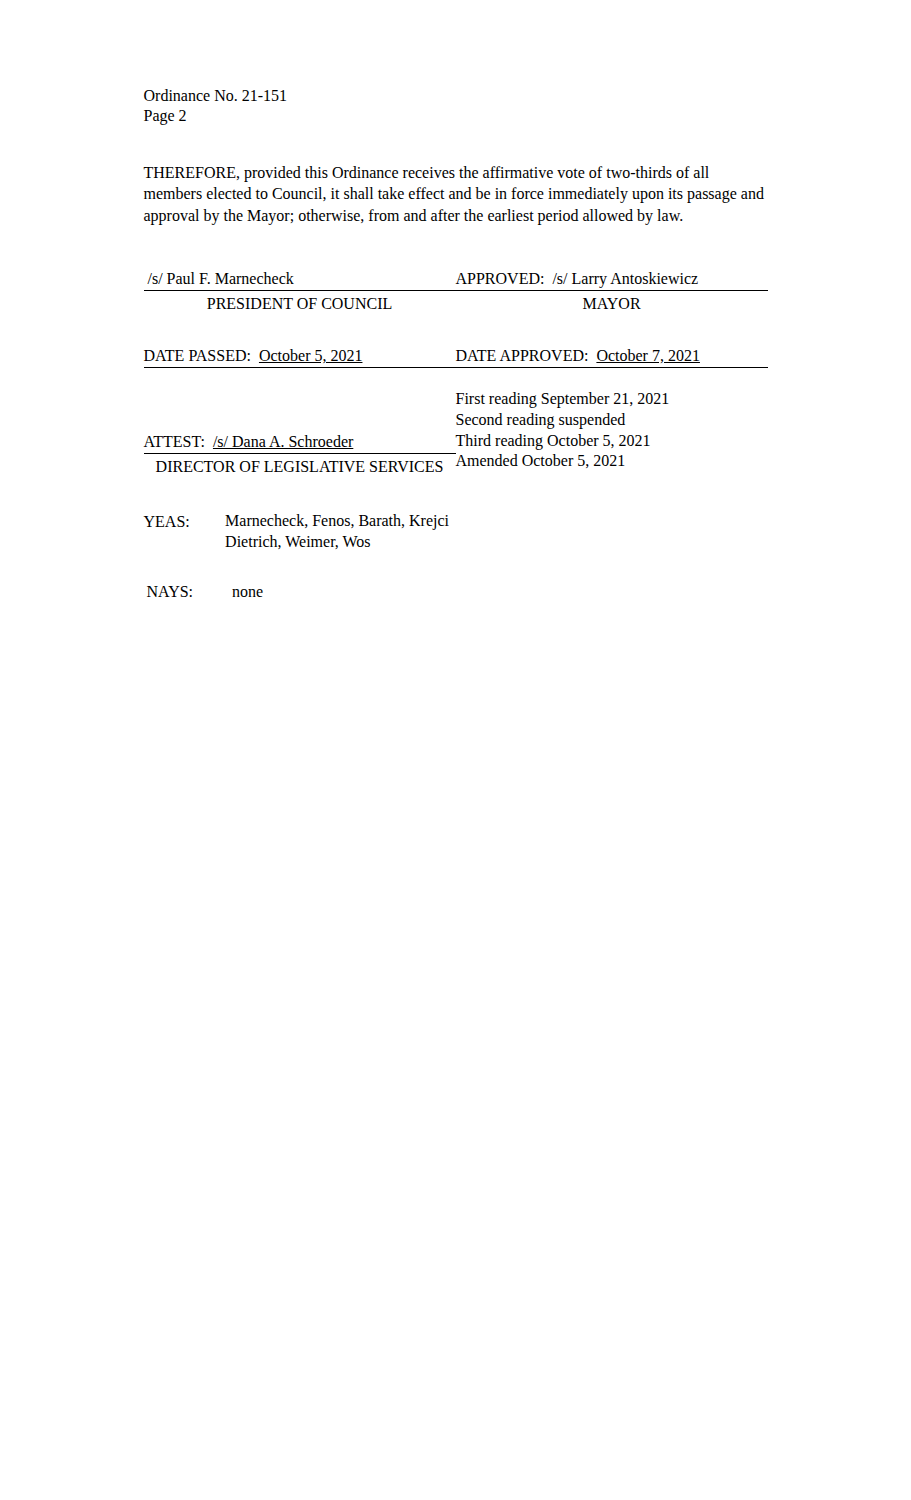Ordinance No. 21-151
Page 2
THEREFORE, provided this Ordinance receives the affirmative vote of two-thirds of all members elected to Council, it shall take effect and be in force immediately upon its passage and approval by the Mayor; otherwise, from and after the earliest period allowed by law.
| /s/ Paul F. Marnecheck PRESIDENT OF COUNCIL | APPROVED: /s/ Larry Antoskiewicz MAYOR |
| DATE PASSED: October 5, 2021 | DATE APPROVED: October 7, 2021 |
| | First reading September 21, 2021 Second reading suspended |
| ATTEST: /s/ Dana A. Schroeder DIRECTOR OF LEGISLATIVE SERVICES | Third reading October 5, 2021 Amended October 5, 2021 |
| YEAS: | Marnecheck, Fenos, Barath, Krejci Dietrich, Weimer, Wos |
| NAYS: | none |